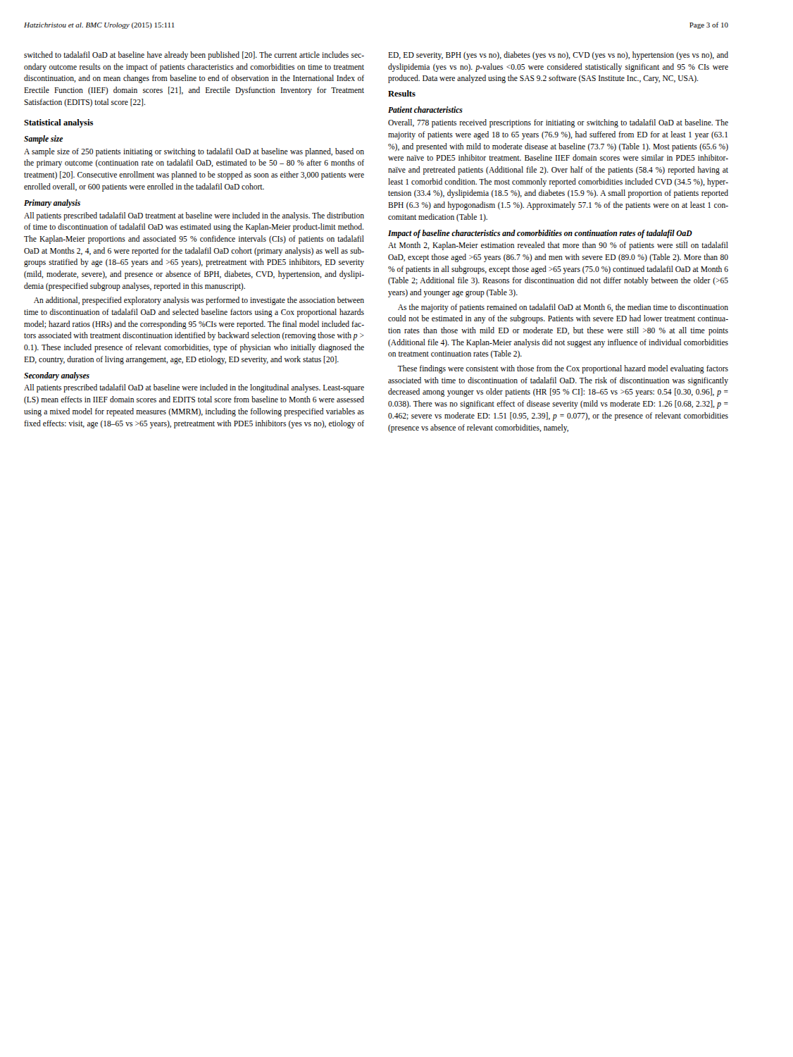Hatzichristou et al. BMC Urology (2015) 15:111
Page 3 of 10
switched to tadalafil OaD at baseline have already been published [20]. The current article includes secondary outcome results on the impact of patients characteristics and comorbidities on time to treatment discontinuation, and on mean changes from baseline to end of observation in the International Index of Erectile Function (IIEF) domain scores [21], and Erectile Dysfunction Inventory for Treatment Satisfaction (EDITS) total score [22].
Statistical analysis
Sample size
A sample size of 250 patients initiating or switching to tadalafil OaD at baseline was planned, based on the primary outcome (continuation rate on tadalafil OaD, estimated to be 50 – 80 % after 6 months of treatment) [20]. Consecutive enrollment was planned to be stopped as soon as either 3,000 patients were enrolled overall, or 600 patients were enrolled in the tadalafil OaD cohort.
Primary analysis
All patients prescribed tadalafil OaD treatment at baseline were included in the analysis. The distribution of time to discontinuation of tadalafil OaD was estimated using the Kaplan-Meier product-limit method. The Kaplan-Meier proportions and associated 95 % confidence intervals (CIs) of patients on tadalafil OaD at Months 2, 4, and 6 were reported for the tadalafil OaD cohort (primary analysis) as well as subgroups stratified by age (18–65 years and >65 years), pretreatment with PDE5 inhibitors, ED severity (mild, moderate, severe), and presence or absence of BPH, diabetes, CVD, hypertension, and dyslipidemia (prespecified subgroup analyses, reported in this manuscript).
An additional, prespecified exploratory analysis was performed to investigate the association between time to discontinuation of tadalafil OaD and selected baseline factors using a Cox proportional hazards model; hazard ratios (HRs) and the corresponding 95 %CIs were reported. The final model included factors associated with treatment discontinuation identified by backward selection (removing those with p > 0.1). These included presence of relevant comorbidities, type of physician who initially diagnosed the ED, country, duration of living arrangement, age, ED etiology, ED severity, and work status [20].
Secondary analyses
All patients prescribed tadalafil OaD at baseline were included in the longitudinal analyses. Least-square (LS) mean effects in IIEF domain scores and EDITS total score from baseline to Month 6 were assessed using a mixed model for repeated measures (MMRM), including the following prespecified variables as fixed effects: visit, age (18–65 vs >65 years), pretreatment with PDE5 inhibitors (yes vs no), etiology of ED, ED severity, BPH (yes vs no), diabetes (yes vs no), CVD (yes vs no), hypertension (yes vs no), and dyslipidemia (yes vs no). p-values <0.05 were considered statistically significant and 95 % CIs were produced. Data were analyzed using the SAS 9.2 software (SAS Institute Inc., Cary, NC, USA).
Results
Patient characteristics
Overall, 778 patients received prescriptions for initiating or switching to tadalafil OaD at baseline. The majority of patients were aged 18 to 65 years (76.9 %), had suffered from ED for at least 1 year (63.1 %), and presented with mild to moderate disease at baseline (73.7 %) (Table 1). Most patients (65.6 %) were naïve to PDE5 inhibitor treatment. Baseline IIEF domain scores were similar in PDE5 inhibitor-naïve and pretreated patients (Additional file 2). Over half of the patients (58.4 %) reported having at least 1 comorbid condition. The most commonly reported comorbidities included CVD (34.5 %), hypertension (33.4 %), dyslipidemia (18.5 %), and diabetes (15.9 %). A small proportion of patients reported BPH (6.3 %) and hypogonadism (1.5 %). Approximately 57.1 % of the patients were on at least 1 concomitant medication (Table 1).
Impact of baseline characteristics and comorbidities on continuation rates of tadalafil OaD
At Month 2, Kaplan-Meier estimation revealed that more than 90 % of patients were still on tadalafil OaD, except those aged >65 years (86.7 %) and men with severe ED (89.0 %) (Table 2). More than 80 % of patients in all subgroups, except those aged >65 years (75.0 %) continued tadalafil OaD at Month 6 (Table 2; Additional file 3). Reasons for discontinuation did not differ notably between the older (>65 years) and younger age group (Table 3).
As the majority of patients remained on tadalafil OaD at Month 6, the median time to discontinuation could not be estimated in any of the subgroups. Patients with severe ED had lower treatment continuation rates than those with mild ED or moderate ED, but these were still >80 % at all time points (Additional file 4). The Kaplan-Meier analysis did not suggest any influence of individual comorbidities on treatment continuation rates (Table 2).
These findings were consistent with those from the Cox proportional hazard model evaluating factors associated with time to discontinuation of tadalafil OaD. The risk of discontinuation was significantly decreased among younger vs older patients (HR [95 % CI]: 18–65 vs >65 years: 0.54 [0.30, 0.96], p = 0.038). There was no significant effect of disease severity (mild vs moderate ED: 1.26 [0.68, 2.32], p = 0.462; severe vs moderate ED: 1.51 [0.95, 2.39], p = 0.077), or the presence of relevant comorbidities (presence vs absence of relevant comorbidities, namely,